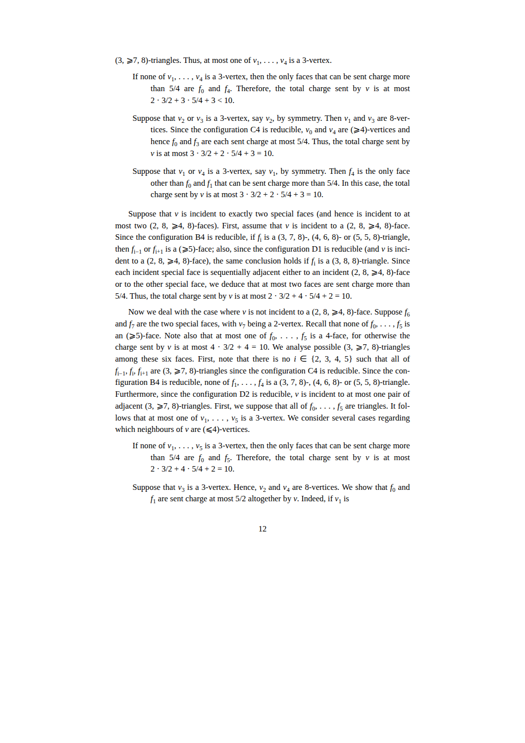(3, ⩾7, 8)-triangles. Thus, at most one of v1, . . . , v4 is a 3-vertex.
If none of v1, . . . , v4 is a 3-vertex, then the only faces that can be sent charge more than 5/4 are f0 and f4. Therefore, the total charge sent by v is at most 2 · 3/2 + 3 · 5/4 + 3 < 10.
Suppose that v2 or v3 is a 3-vertex, say v2, by symmetry. Then v1 and v3 are 8-vertices. Since the configuration C4 is reducible, v0 and v4 are (⩾4)-vertices and hence f0 and f3 are each sent charge at most 5/4. Thus, the total charge sent by v is at most 3 · 3/2 + 2 · 5/4 + 3 = 10.
Suppose that v1 or v4 is a 3-vertex, say v1, by symmetry. Then f4 is the only face other than f0 and f1 that can be sent charge more than 5/4. In this case, the total charge sent by v is at most 3 · 3/2 + 2 · 5/4 + 3 = 10.
Suppose that v is incident to exactly two special faces (and hence is incident to at most two (2, 8, ⩾4, 8)-faces). First, assume that v is incident to a (2, 8, ⩾4, 8)-face. Since the configuration B4 is reducible, if fi is a (3, 7, 8)-, (4, 6, 8)- or (5, 5, 8)-triangle, then fi−1 or fi+1 is a (⩾5)-face; also, since the configuration D1 is reducible (and v is incident to a (2, 8, ⩾4, 8)-face), the same conclusion holds if fi is a (3, 8, 8)-triangle. Since each incident special face is sequentially adjacent either to an incident (2, 8, ⩾4, 8)-face or to the other special face, we deduce that at most two faces are sent charge more than 5/4. Thus, the total charge sent by v is at most 2 · 3/2 + 4 · 5/4 + 2 = 10.
Now we deal with the case where v is not incident to a (2, 8, ⩾4, 8)-face. Suppose f6 and f7 are the two special faces, with v7 being a 2-vertex. Recall that none of f0, . . . , f5 is an (⩾5)-face. Note also that at most one of f0, . . . , f5 is a 4-face, for otherwise the charge sent by v is at most 4 · 3/2 + 4 = 10. We analyse possible (3, ⩾7, 8)-triangles among these six faces. First, note that there is no i ∈ {2, 3, 4, 5} such that all of fi−1, fi, fi+1 are (3, ⩾7, 8)-triangles since the configuration C4 is reducible. Since the configuration B4 is reducible, none of f1, . . . , f4 is a (3, 7, 8)-, (4, 6, 8)- or (5, 5, 8)-triangle. Furthermore, since the configuration D2 is reducible, v is incident to at most one pair of adjacent (3, ⩾7, 8)-triangles. First, we suppose that all of f0, . . . , f5 are triangles. It follows that at most one of v1, . . . , v5 is a 3-vertex. We consider several cases regarding which neighbours of v are (⩽4)-vertices.
If none of v1, . . . , v5 is a 3-vertex, then the only faces that can be sent charge more than 5/4 are f0 and f5. Therefore, the total charge sent by v is at most 2 · 3/2 + 4 · 5/4 + 2 = 10.
Suppose that v3 is a 3-vertex. Hence, v2 and v4 are 8-vertices. We show that f0 and f1 are sent charge at most 5/2 altogether by v. Indeed, if v1 is
12